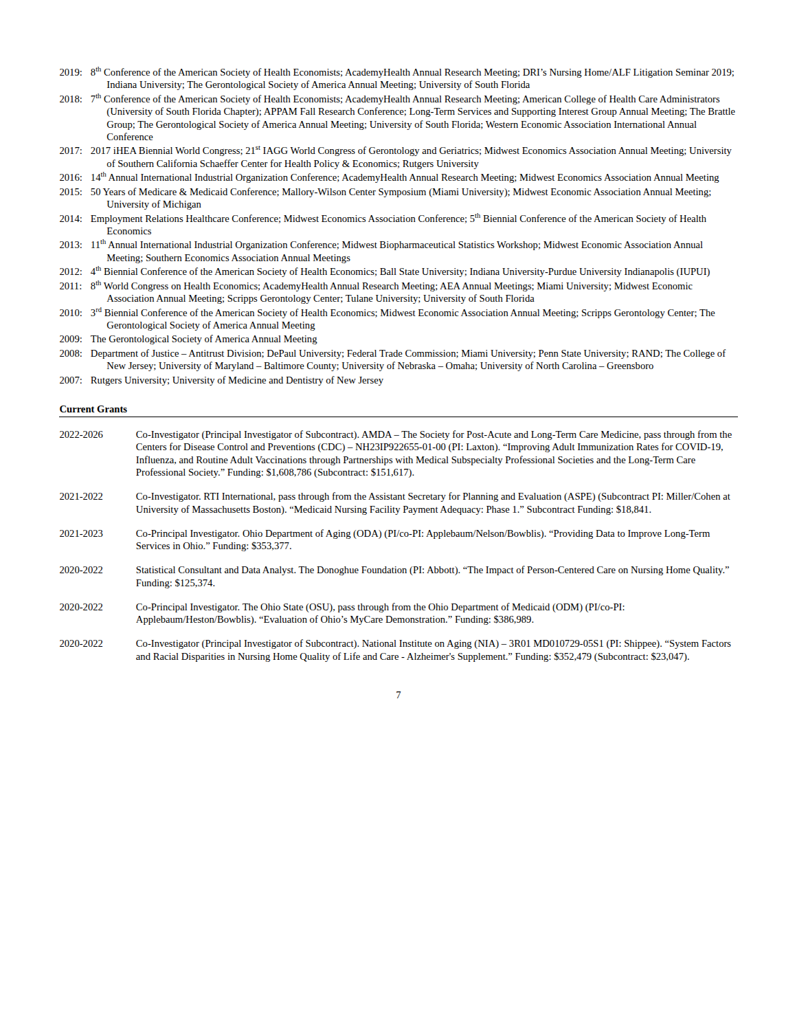2019:
8th Conference of the American Society of Health Economists; AcademyHealth Annual Research Meeting; DRI’s Nursing Home/ALF Litigation Seminar 2019; Indiana University; The Gerontological Society of America Annual Meeting; University of South Florida
2018:
7th Conference of the American Society of Health Economists; AcademyHealth Annual Research Meeting; American College of Health Care Administrators (University of South Florida Chapter); APPAM Fall Research Conference; Long-Term Services and Supporting Interest Group Annual Meeting; The Brattle Group; The Gerontological Society of America Annual Meeting; University of South Florida; Western Economic Association International Annual Conference
2017:
2017 iHEA Biennial World Congress; 21st IAGG World Congress of Gerontology and Geriatrics; Midwest Economics Association Annual Meeting; University of Southern California Schaeffer Center for Health Policy & Economics; Rutgers University
2016:
14th Annual International Industrial Organization Conference; AcademyHealth Annual Research Meeting; Midwest Economics Association Annual Meeting
2015:
50 Years of Medicare & Medicaid Conference; Mallory-Wilson Center Symposium (Miami University); Midwest Economic Association Annual Meeting; University of Michigan
2014:
Employment Relations Healthcare Conference; Midwest Economics Association Conference; 5th Biennial Conference of the American Society of Health Economics
2013:
11th Annual International Industrial Organization Conference; Midwest Biopharmaceutical Statistics Workshop; Midwest Economic Association Annual Meeting; Southern Economics Association Annual Meetings
2012:
4th Biennial Conference of the American Society of Health Economics; Ball State University; Indiana University-Purdue University Indianapolis (IUPUI)
2011:
8th World Congress on Health Economics; AcademyHealth Annual Research Meeting; AEA Annual Meetings; Miami University; Midwest Economic Association Annual Meeting; Scripps Gerontology Center; Tulane University; University of South Florida
2010:
3rd Biennial Conference of the American Society of Health Economics; Midwest Economic Association Annual Meeting; Scripps Gerontology Center; The Gerontological Society of America Annual Meeting
2009:
The Gerontological Society of America Annual Meeting
2008:
Department of Justice – Antitrust Division; DePaul University; Federal Trade Commission; Miami University; Penn State University; RAND; The College of New Jersey; University of Maryland – Baltimore County; University of Nebraska – Omaha; University of North Carolina – Greensboro
2007:
Rutgers University; University of Medicine and Dentistry of New Jersey
Current Grants
2022-2026
Co-Investigator (Principal Investigator of Subcontract). AMDA – The Society for Post-Acute and Long-Term Care Medicine, pass through from the Centers for Disease Control and Preventions (CDC) – NH23IP922655-01-00 (PI: Laxton). “Improving Adult Immunization Rates for COVID-19, Influenza, and Routine Adult Vaccinations through Partnerships with Medical Subspecialty Professional Societies and the Long-Term Care Professional Society.” Funding: $1,608,786 (Subcontract: $151,617).
2021-2022
Co-Investigator. RTI International, pass through from the Assistant Secretary for Planning and Evaluation (ASPE) (Subcontract PI: Miller/Cohen at University of Massachusetts Boston). “Medicaid Nursing Facility Payment Adequacy: Phase 1.” Subcontract Funding: $18,841.
2021-2023
Co-Principal Investigator. Ohio Department of Aging (ODA) (PI/co-PI: Applebaum/Nelson/Bowblis). “Providing Data to Improve Long-Term Services in Ohio.” Funding: $353,377.
2020-2022
Statistical Consultant and Data Analyst. The Donoghue Foundation (PI: Abbott). “The Impact of Person-Centered Care on Nursing Home Quality.” Funding: $125,374.
2020-2022
Co-Principal Investigator. The Ohio State (OSU), pass through from the Ohio Department of Medicaid (ODM) (PI/co-PI: Applebaum/Heston/Bowblis). “Evaluation of Ohio’s MyCare Demonstration.” Funding: $386,989.
2020-2022
Co-Investigator (Principal Investigator of Subcontract). National Institute on Aging (NIA) – 3R01 MD010729-05S1 (PI: Shippee). “System Factors and Racial Disparities in Nursing Home Quality of Life and Care - Alzheimer's Supplement.” Funding: $352,479 (Subcontract: $23,047).
7